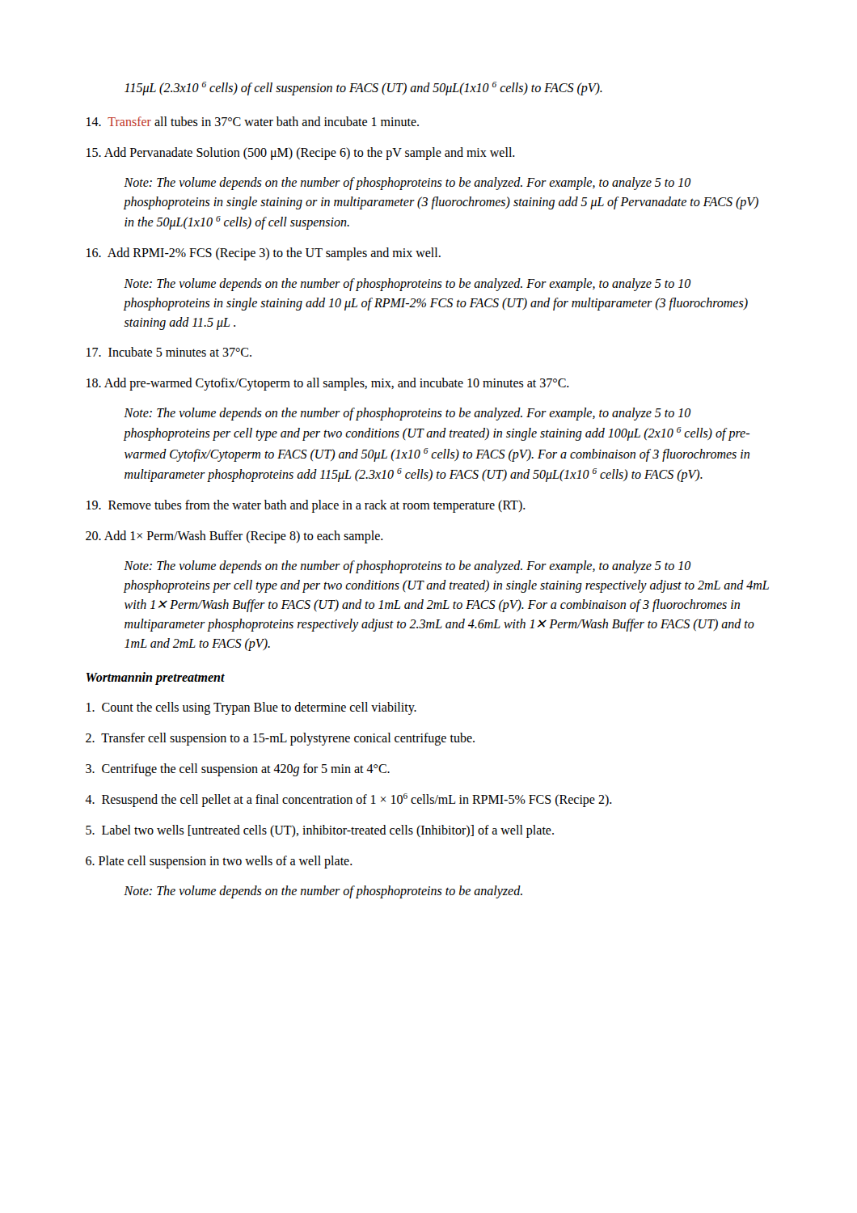115μL (2.3x10 6 cells) of cell suspension to FACS (UT) and 50μL(1x10 6 cells) to FACS (pV).
14. Transfer all tubes in 37°C water bath and incubate 1 minute.
15. Add Pervanadate Solution (500 μM) (Recipe 6) to the pV sample and mix well.
Note: The volume depends on the number of phosphoproteins to be analyzed. For example, to analyze 5 to 10 phosphoproteins in single staining or in multiparameter (3 fluorochromes) staining add 5 μL of Pervanadate to FACS (pV) in the 50μL(1x10 6 cells) of cell suspension.
16. Add RPMI-2% FCS (Recipe 3) to the UT samples and mix well.
Note: The volume depends on the number of phosphoproteins to be analyzed. For example, to analyze 5 to 10 phosphoproteins in single staining add 10 μL of RPMI-2% FCS to FACS (UT) and for multiparameter (3 fluorochromes) staining add 11.5 μL .
17. Incubate 5 minutes at 37°C.
18. Add pre-warmed Cytofix/Cytoperm to all samples, mix, and incubate 10 minutes at 37°C.
Note: The volume depends on the number of phosphoproteins to be analyzed. For example, to analyze 5 to 10 phosphoproteins per cell type and per two conditions (UT and treated) in single staining add 100μL (2x10 6 cells) of pre-warmed Cytofix/Cytoperm to FACS (UT) and 50μL (1x10 6 cells) to FACS (pV). For a combinaison of 3 fluorochromes in multiparameter phosphoproteins add 115μL (2.3x10 6 cells) to FACS (UT) and 50μL(1x10 6 cells) to FACS (pV).
19. Remove tubes from the water bath and place in a rack at room temperature (RT).
20. Add 1× Perm/Wash Buffer (Recipe 8) to each sample.
Note: The volume depends on the number of phosphoproteins to be analyzed. For example, to analyze 5 to 10 phosphoproteins per cell type and per two conditions (UT and treated) in single staining respectively adjust to 2mL and 4mL with 1✕ Perm/Wash Buffer to FACS (UT) and to 1mL and 2mL to FACS (pV). For a combinaison of 3 fluorochromes in multiparameter phosphoproteins respectively adjust to 2.3mL and 4.6mL with 1✕ Perm/Wash Buffer to FACS (UT) and to 1mL and 2mL to FACS (pV).
Wortmannin pretreatment
1. Count the cells using Trypan Blue to determine cell viability.
2. Transfer cell suspension to a 15-mL polystyrene conical centrifuge tube.
3. Centrifuge the cell suspension at 420g for 5 min at 4°C.
4. Resuspend the cell pellet at a final concentration of 1 × 106 cells/mL in RPMI-5% FCS (Recipe 2).
5. Label two wells [untreated cells (UT), inhibitor-treated cells (Inhibitor)] of a well plate.
6. Plate cell suspension in two wells of a well plate.
Note: The volume depends on the number of phosphoproteins to be analyzed.